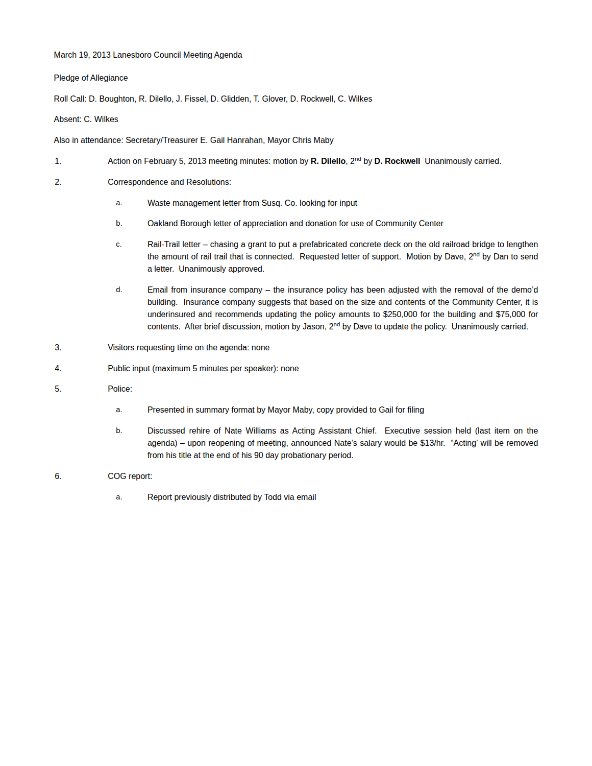March 19, 2013 Lanesboro Council Meeting Agenda
Pledge of Allegiance
Roll Call: D. Boughton, R. Dilello, J. Fissel, D. Glidden, T. Glover, D. Rockwell, C. Wilkes
Absent: C. Wilkes
Also in attendance: Secretary/Treasurer E. Gail Hanrahan, Mayor Chris Maby
1.
Action on February 5, 2013 meeting minutes: motion by R. Dilello, 2nd by D. Rockwell Unanimously carried.
2.
Correspondence and Resolutions:
a.
Waste management letter from Susq. Co. looking for input
b.
Oakland Borough letter of appreciation and donation for use of Community Center
c.
Rail-Trail letter – chasing a grant to put a prefabricated concrete deck on the old railroad bridge to lengthen the amount of rail trail that is connected. Requested letter of support. Motion by Dave, 2nd by Dan to send a letter. Unanimously approved.
d.
Email from insurance company – the insurance policy has been adjusted with the removal of the demo’d building. Insurance company suggests that based on the size and contents of the Community Center, it is underinsured and recommends updating the policy amounts to $250,000 for the building and $75,000 for contents. After brief discussion, motion by Jason, 2nd by Dave to update the policy. Unanimously carried.
3.
Visitors requesting time on the agenda: none
4.
Public input (maximum 5 minutes per speaker): none
5.
Police:
a.
Presented in summary format by Mayor Maby, copy provided to Gail for filing
b.
Discussed rehire of Nate Williams as Acting Assistant Chief. Executive session held (last item on the agenda) – upon reopening of meeting, announced Nate’s salary would be $13/hr. “Acting’ will be removed from his title at the end of his 90 day probationary period.
6.
COG report:
a.
Report previously distributed by Todd via email